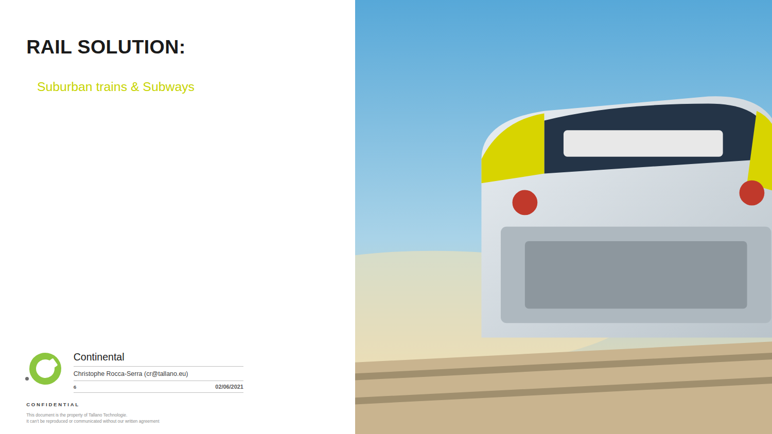RAIL SOLUTION:
Suburban trains & Subways
Continental
Christophe Rocca-Serra (cr@tallano.eu)
6 02/06/2021
CONFIDENTIAL
This document is the property of Tallano Technologie.
It can’t be reproduced or communicated without our written agreement